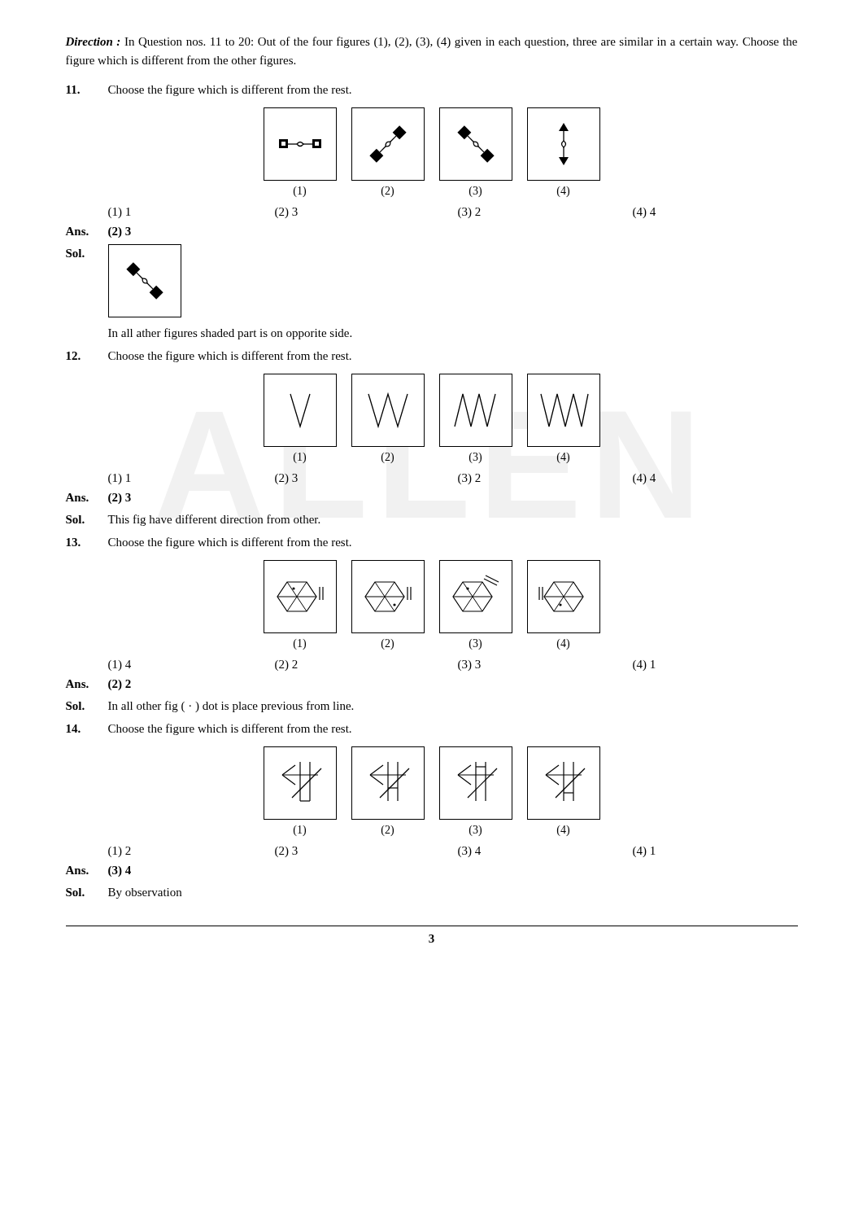ALLEN
Direction : In Question nos. 11 to 20: Out of the four figures (1), (2), (3), (4) given in each question, three are similar in a certain way. Choose the figure which is different from the other figures.
11.
Choose the figure which is different from the rest.
(1)
(2)
(3)
(4)
(1) 1 (2) 3 (3) 2 (4) 4
Ans.
(2) 3
Sol.
In all ather figures shaded part is on opporite side.
12.
Choose the figure which is different from the rest.
(1)
(2)
(3)
(4)
(1) 1 (2) 3 (3) 2 (4) 4
Ans.
(2) 3
Sol.
This fig have different direction from other.
13.
Choose the figure which is different from the rest.
(1)
(2)
(3)
(4)
(1) 4 (2) 2 (3) 3 (4) 1
Ans.
(2) 2
Sol.
In all other fig ( · ) dot is place previous from line.
14.
Choose the figure which is different from the rest.
(1)
(2)
(3)
(4)
(1) 2 (2) 3 (3) 4 (4) 1
Ans.
(3) 4
Sol.
By observation
3